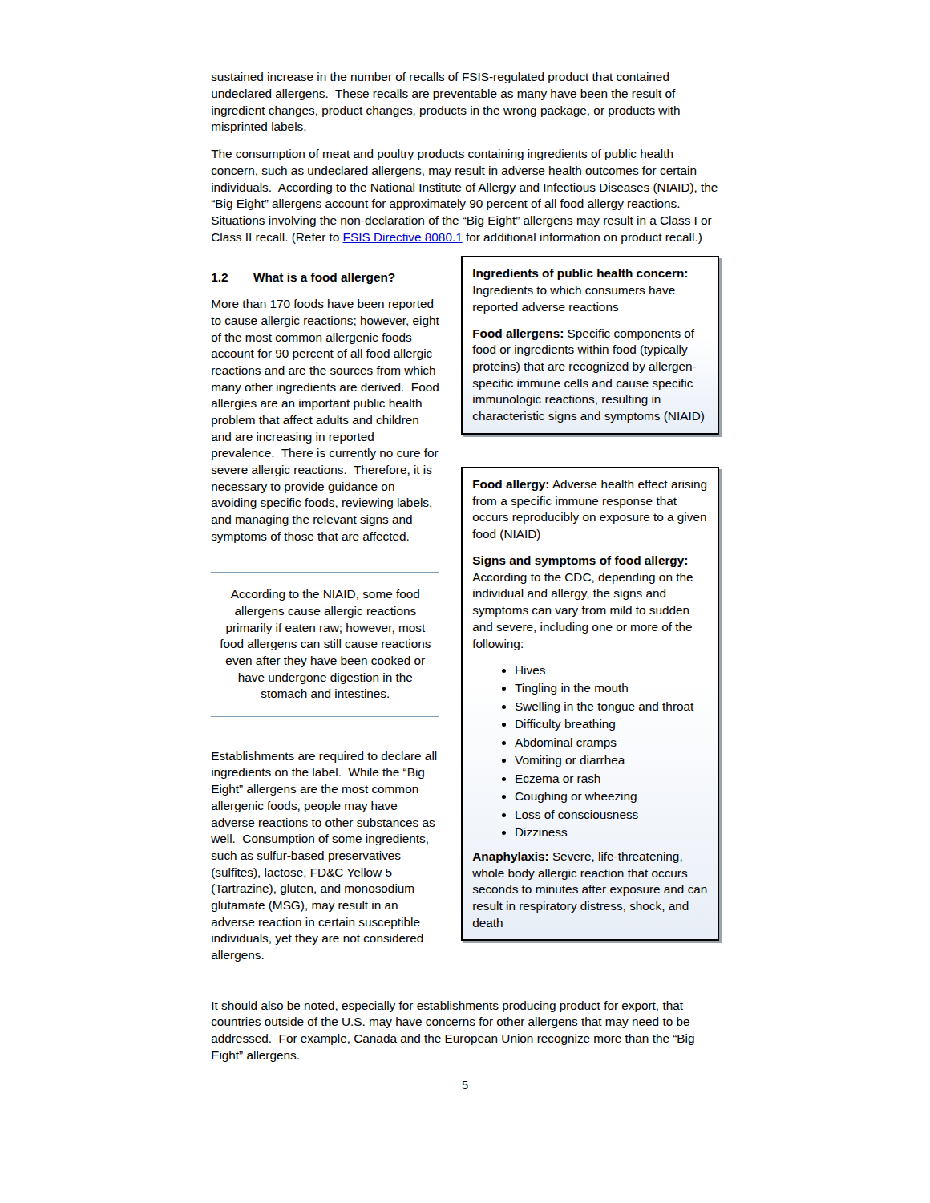sustained increase in the number of recalls of FSIS-regulated product that contained undeclared allergens. These recalls are preventable as many have been the result of ingredient changes, product changes, products in the wrong package, or products with misprinted labels.
The consumption of meat and poultry products containing ingredients of public health concern, such as undeclared allergens, may result in adverse health outcomes for certain individuals. According to the National Institute of Allergy and Infectious Diseases (NIAID), the “Big Eight” allergens account for approximately 90 percent of all food allergy reactions. Situations involving the non-declaration of the “Big Eight” allergens may result in a Class I or Class II recall. (Refer to FSIS Directive 8080.1 for additional information on product recall.)
1.2 What is a food allergen?
More than 170 foods have been reported to cause allergic reactions; however, eight of the most common allergenic foods account for 90 percent of all food allergic reactions and are the sources from which many other ingredients are derived. Food allergies are an important public health problem that affect adults and children and are increasing in reported prevalence. There is currently no cure for severe allergic reactions. Therefore, it is necessary to provide guidance on avoiding specific foods, reviewing labels, and managing the relevant signs and symptoms of those that are affected.
According to the NIAID, some food allergens cause allergic reactions primarily if eaten raw; however, most food allergens can still cause reactions even after they have been cooked or have undergone digestion in the stomach and intestines.
Establishments are required to declare all ingredients on the label. While the “Big Eight” allergens are the most common allergenic foods, people may have adverse reactions to other substances as well. Consumption of some ingredients, such as sulfur-based preservatives (sulfites), lactose, FD&C Yellow 5 (Tartrazine), gluten, and monosodium glutamate (MSG), may result in an adverse reaction in certain susceptible individuals, yet they are not considered allergens.
Ingredients of public health concern: Ingredients to which consumers have reported adverse reactions
Food allergens: Specific components of food or ingredients within food (typically proteins) that are recognized by allergen-specific immune cells and cause specific immunologic reactions, resulting in characteristic signs and symptoms (NIAID)
Food allergy: Adverse health effect arising from a specific immune response that occurs reproducibly on exposure to a given food (NIAID)
Signs and symptoms of food allergy: According to the CDC, depending on the individual and allergy, the signs and symptoms can vary from mild to sudden and severe, including one or more of the following:
Hives
Tingling in the mouth
Swelling in the tongue and throat
Difficulty breathing
Abdominal cramps
Vomiting or diarrhea
Eczema or rash
Coughing or wheezing
Loss of consciousness
Dizziness
Anaphylaxis: Severe, life-threatening, whole body allergic reaction that occurs seconds to minutes after exposure and can result in respiratory distress, shock, and death
It should also be noted, especially for establishments producing product for export, that countries outside of the U.S. may have concerns for other allergens that may need to be addressed. For example, Canada and the European Union recognize more than the “Big Eight” allergens.
5